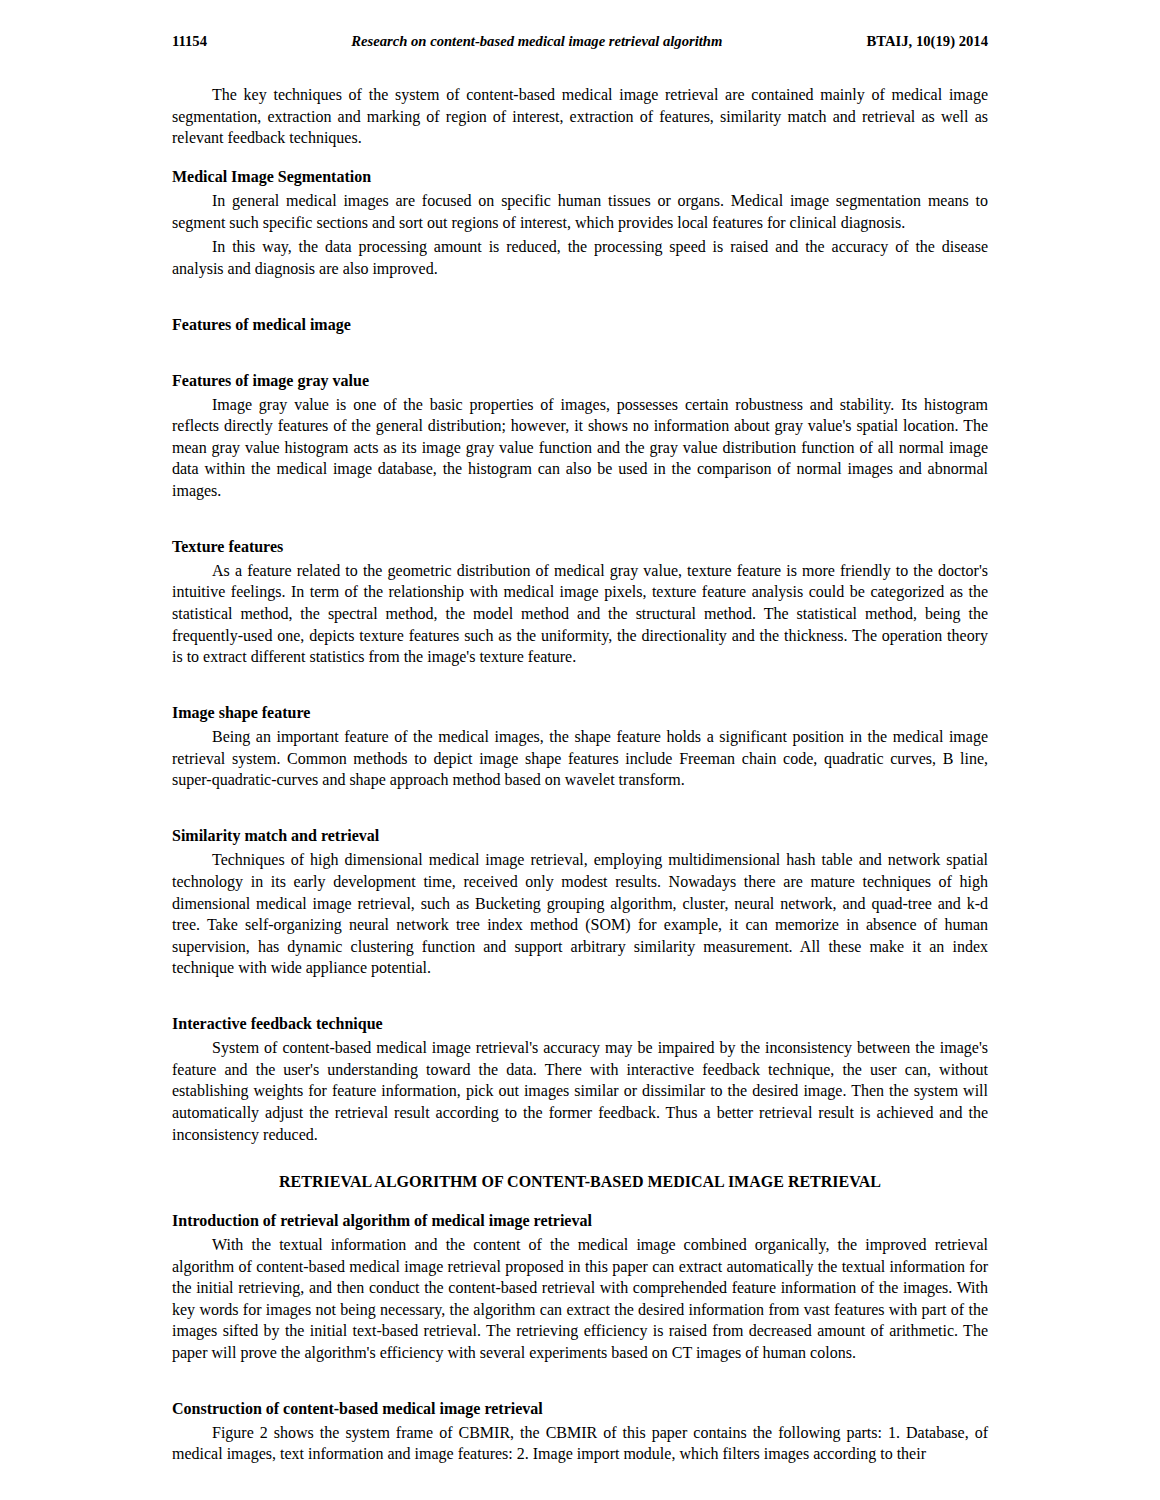11154 Research on content-based medical image retrieval algorithm BTAIJ, 10(19) 2014
The key techniques of the system of content-based medical image retrieval are contained mainly of medical image segmentation, extraction and marking of region of interest, extraction of features, similarity match and retrieval as well as relevant feedback techniques.
Medical Image Segmentation
In general medical images are focused on specific human tissues or organs. Medical image segmentation means to segment such specific sections and sort out regions of interest, which provides local features for clinical diagnosis.
In this way, the data processing amount is reduced, the processing speed is raised and the accuracy of the disease analysis and diagnosis are also improved.
Features of medical image
Features of image gray value
Image gray value is one of the basic properties of images, possesses certain robustness and stability. Its histogram reflects directly features of the general distribution; however, it shows no information about gray value's spatial location. The mean gray value histogram acts as its image gray value function and the gray value distribution function of all normal image data within the medical image database, the histogram can also be used in the comparison of normal images and abnormal images.
Texture features
As a feature related to the geometric distribution of medical gray value, texture feature is more friendly to the doctor's intuitive feelings. In term of the relationship with medical image pixels, texture feature analysis could be categorized as the statistical method, the spectral method, the model method and the structural method. The statistical method, being the frequently-used one, depicts texture features such as the uniformity, the directionality and the thickness. The operation theory is to extract different statistics from the image's texture feature.
Image shape feature
Being an important feature of the medical images, the shape feature holds a significant position in the medical image retrieval system. Common methods to depict image shape features include Freeman chain code, quadratic curves, B line, super-quadratic-curves and shape approach method based on wavelet transform.
Similarity match and retrieval
Techniques of high dimensional medical image retrieval, employing multidimensional hash table and network spatial technology in its early development time, received only modest results. Nowadays there are mature techniques of high dimensional medical image retrieval, such as Bucketing grouping algorithm, cluster, neural network, and quad-tree and k-d tree. Take self-organizing neural network tree index method (SOM) for example, it can memorize in absence of human supervision, has dynamic clustering function and support arbitrary similarity measurement. All these make it an index technique with wide appliance potential.
Interactive feedback technique
System of content-based medical image retrieval's accuracy may be impaired by the inconsistency between the image's feature and the user's understanding toward the data. There with interactive feedback technique, the user can, without establishing weights for feature information, pick out images similar or dissimilar to the desired image. Then the system will automatically adjust the retrieval result according to the former feedback. Thus a better retrieval result is achieved and the inconsistency reduced.
Retrieval algorithm of content-based medical image retrieval
Introduction of retrieval algorithm of medical image retrieval
With the textual information and the content of the medical image combined organically, the improved retrieval algorithm of content-based medical image retrieval proposed in this paper can extract automatically the textual information for the initial retrieving, and then conduct the content-based retrieval with comprehended feature information of the images. With key words for images not being necessary, the algorithm can extract the desired information from vast features with part of the images sifted by the initial text-based retrieval. The retrieving efficiency is raised from decreased amount of arithmetic. The paper will prove the algorithm's efficiency with several experiments based on CT images of human colons.
Construction of content-based medical image retrieval
Figure 2 shows the system frame of CBMIR, the CBMIR of this paper contains the following parts: 1. Database, of medical images, text information and image features: 2. Image import module, which filters images according to their